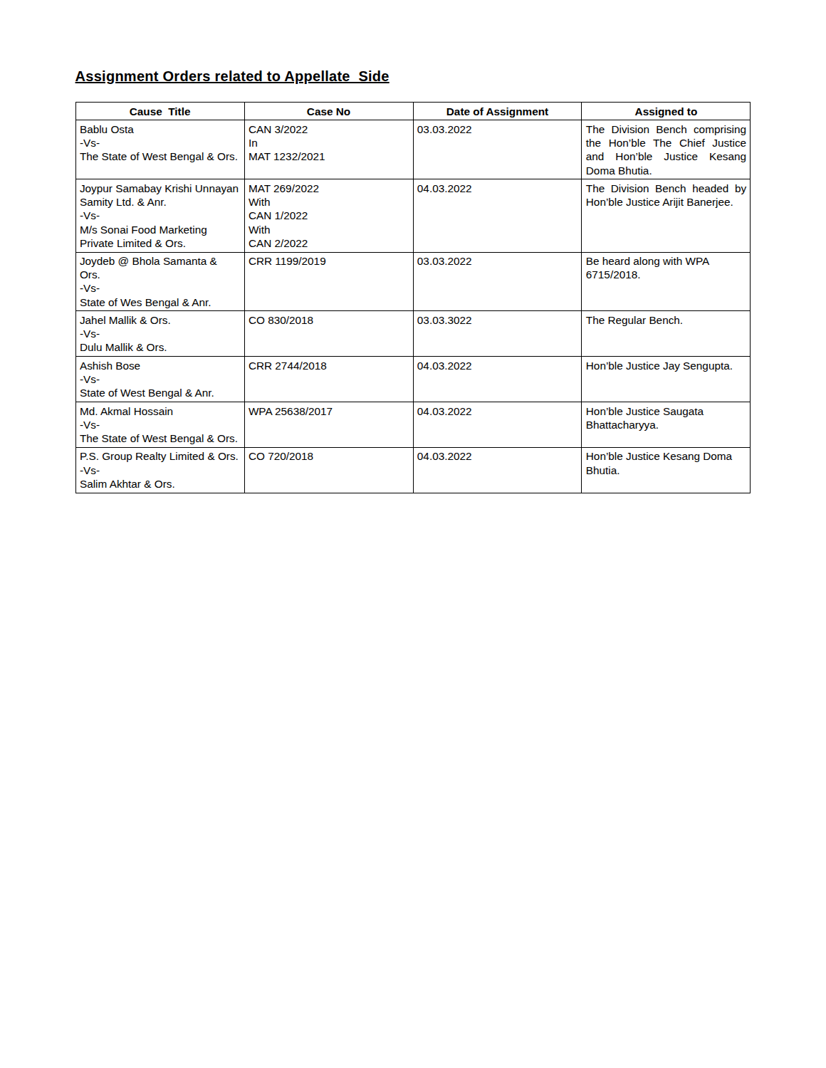Assignment Orders related to Appellate Side
| Cause Title | Case No | Date of Assignment | Assigned to |
| --- | --- | --- | --- |
| Bablu Osta -Vs- The State of West Bengal & Ors. | CAN 3/2022 In MAT 1232/2021 | 03.03.2022 | The Division Bench comprising the Hon’ble The Chief Justice and Hon’ble Justice Kesang Doma Bhutia. |
| Joypur Samabay Krishi Unnayan Samity Ltd. & Anr. -Vs- M/s Sonai Food Marketing Private Limited & Ors. | MAT 269/2022 With CAN 1/2022 With CAN 2/2022 | 04.03.2022 | The Division Bench headed by Hon’ble Justice Arijit Banerjee. |
| Joydeb @ Bhola Samanta & Ors. -Vs- State of Wes Bengal & Anr. | CRR 1199/2019 | 03.03.2022 | Be heard along with WPA 6715/2018. |
| Jahel Mallik & Ors. -Vs- Dulu Mallik & Ors. | CO 830/2018 | 03.03.3022 | The Regular Bench. |
| Ashish Bose -Vs- State of West Bengal & Anr. | CRR 2744/2018 | 04.03.2022 | Hon’ble Justice Jay Sengupta. |
| Md. Akmal Hossain -Vs- The State of West Bengal & Ors. | WPA 25638/2017 | 04.03.2022 | Hon’ble Justice Saugata Bhattacharyya. |
| P.S. Group Realty Limited & Ors. -Vs- Salim Akhtar & Ors. | CO 720/2018 | 04.03.2022 | Hon’ble Justice Kesang Doma Bhutia. |